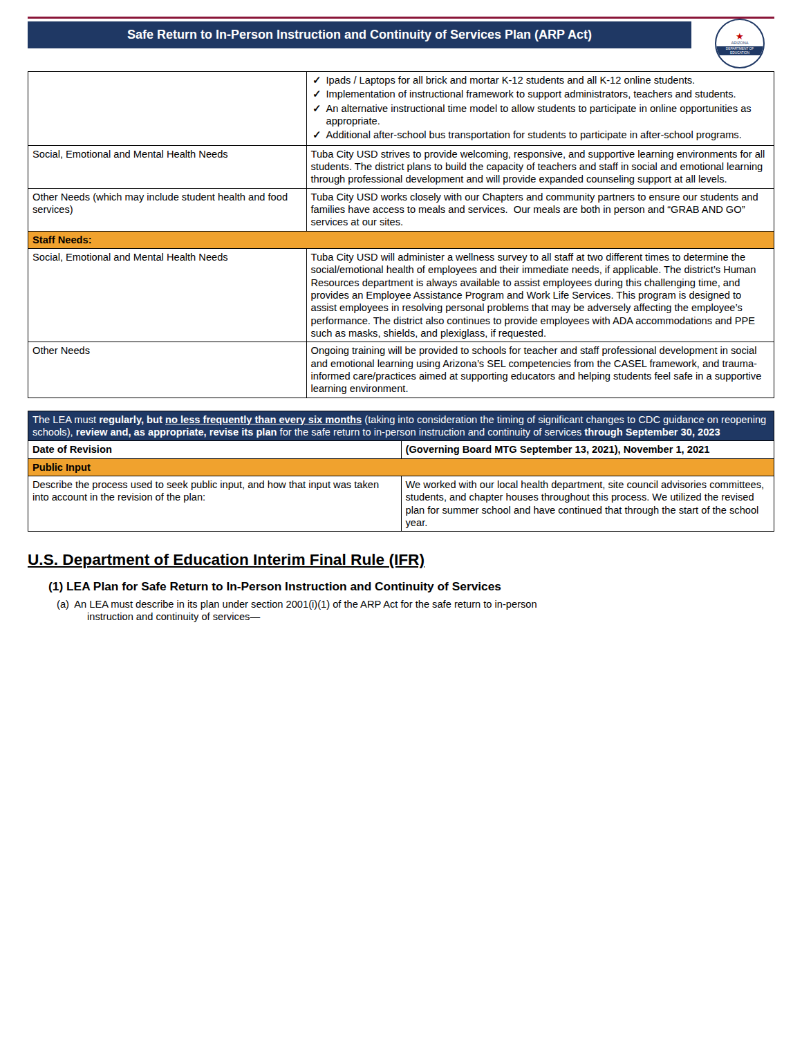Safe Return to In-Person Instruction and Continuity of Services Plan (ARP Act)
★
ARIZONA
DEPARTMENT OF EDUCATION
| | Ipads / Laptops for all brick and mortar K-12 students and all K-12 online students. Implementation of instructional framework to support administrators, teachers and students. An alternative instructional time model to allow students to participate in online opportunities as appropriate. Additional after-school bus transportation for students to participate in after-school programs. |
| Social, Emotional and Mental Health Needs | Tuba City USD strives to provide welcoming, responsive, and supportive learning environments for all students. The district plans to build the capacity of teachers and staff in social and emotional learning through professional development and will provide expanded counseling support at all levels. |
| Other Needs (which may include student health and food services) | Tuba City USD works closely with our Chapters and community partners to ensure our students and families have access to meals and services. Our meals are both in person and “GRAB AND GO” services at our sites. |
| Staff Needs: |
| Social, Emotional and Mental Health Needs | Tuba City USD will administer a wellness survey to all staff at two different times to determine the social/emotional health of employees and their immediate needs, if applicable. The district’s Human Resources department is always available to assist employees during this challenging time, and provides an Employee Assistance Program and Work Life Services. This program is designed to assist employees in resolving personal problems that may be adversely affecting the employee’s performance. The district also continues to provide employees with ADA accommodations and PPE such as masks, shields, and plexiglass, if requested. |
| Other Needs | Ongoing training will be provided to schools for teacher and staff professional development in social and emotional learning using Arizona’s SEL competencies from the CASEL framework, and trauma-informed care/practices aimed at supporting educators and helping students feel safe in a supportive learning environment. |
| The LEA must regularly, but no less frequently than every six months (taking into consideration the timing of significant changes to CDC guidance on reopening schools), review and, as appropriate, revise its plan for the safe return to in-person instruction and continuity of services through September 30, 2023 |
| Date of Revision | (Governing Board MTG September 13, 2021), November 1, 2021 |
| Public Input |
| Describe the process used to seek public input, and how that input was taken into account in the revision of the plan: | We worked with our local health department, site council advisories committees, students, and chapter houses throughout this process. We utilized the revised plan for summer school and have continued that through the start of the school year. |
U.S. Department of Education Interim Final Rule (IFR)
(1) LEA Plan for Safe Return to In-Person Instruction and Continuity of Services
(a) An LEA must describe in its plan under section 2001(i)(1) of the ARP Act for the safe return to in-person instruction and continuity of services—